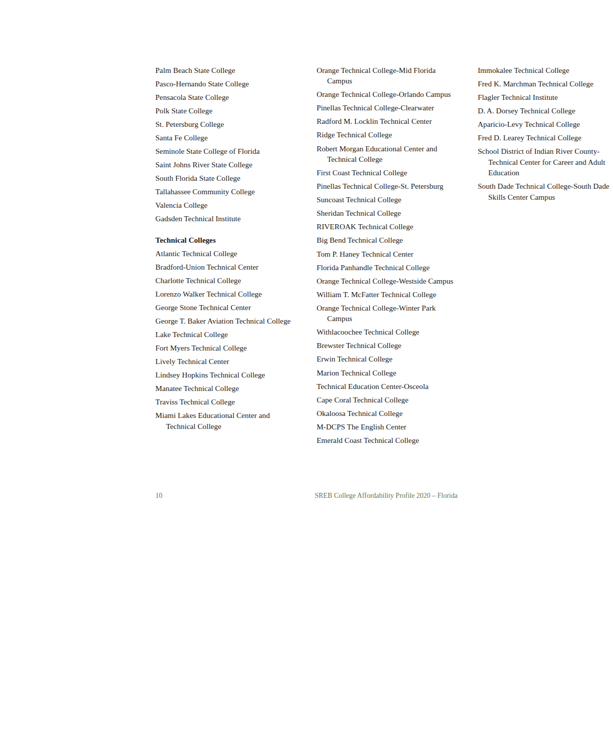Palm Beach State College
Pasco-Hernando State College
Pensacola State College
Polk State College
St. Petersburg College
Santa Fe College
Seminole State College of Florida
Saint Johns River State College
South Florida State College
Tallahassee Community College
Valencia College
Gadsden Technical Institute
Technical Colleges
Atlantic Technical College
Bradford-Union Technical Center
Charlotte Technical College
Lorenzo Walker Technical College
George Stone Technical Center
George T. Baker Aviation Technical College
Lake Technical College
Fort Myers Technical College
Lively Technical Center
Lindsey Hopkins Technical College
Manatee Technical College
Traviss Technical College
Miami Lakes Educational Center and Technical College
Orange Technical College-Mid Florida Campus
Orange Technical College-Orlando Campus
Pinellas Technical College-Clearwater
Radford M. Locklin Technical Center
Ridge Technical College
Robert Morgan Educational Center and Technical College
First Coast Technical College
Pinellas Technical College-St. Petersburg
Suncoast Technical College
Sheridan Technical College
RIVEROAK Technical College
Big Bend Technical College
Tom P. Haney Technical Center
Florida Panhandle Technical College
Orange Technical College-Westside Campus
William T. McFatter Technical College
Orange Technical College-Winter Park Campus
Withlacoochee Technical College
Brewster Technical College
Erwin Technical College
Marion Technical College
Technical Education Center-Osceola
Cape Coral Technical College
Okaloosa Technical College
M-DCPS The English Center
Emerald Coast Technical College
Immokalee Technical College
Fred K. Marchman Technical College
Flagler Technical Institute
D. A. Dorsey Technical College
Aparicio-Levy Technical College
Fred D. Learey Technical College
School District of Indian River County-Technical Center for Career and Adult Education
South Dade Technical College-South Dade Skills Center Campus
10 SREB College Affordability Profile 2020 – Florida